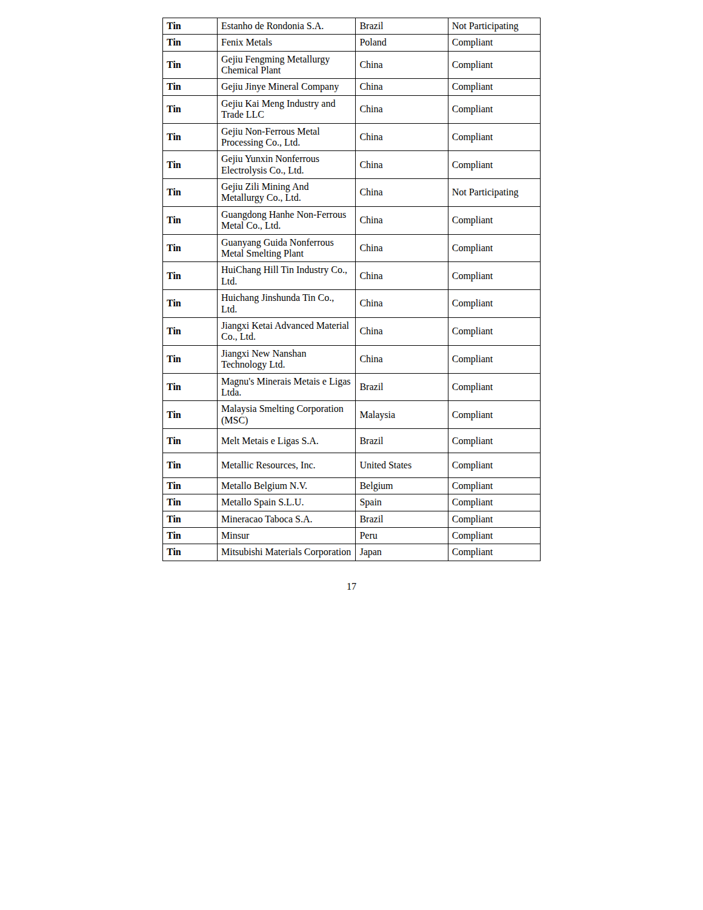| Tin | Estanho de Rondonia S.A. | Brazil | Not Participating |
| Tin | Fenix Metals | Poland | Compliant |
| Tin | Gejiu Fengming Metallurgy Chemical Plant | China | Compliant |
| Tin | Gejiu Jinye Mineral Company | China | Compliant |
| Tin | Gejiu Kai Meng Industry and Trade LLC | China | Compliant |
| Tin | Gejiu Non-Ferrous Metal Processing Co., Ltd. | China | Compliant |
| Tin | Gejiu Yunxin Nonferrous Electrolysis Co., Ltd. | China | Compliant |
| Tin | Gejiu Zili Mining And Metallurgy Co., Ltd. | China | Not Participating |
| Tin | Guangdong Hanhe Non-Ferrous Metal Co., Ltd. | China | Compliant |
| Tin | Guanyang Guida Nonferrous Metal Smelting Plant | China | Compliant |
| Tin | HuiChang Hill Tin Industry Co., Ltd. | China | Compliant |
| Tin | Huichang Jinshunda Tin Co., Ltd. | China | Compliant |
| Tin | Jiangxi Ketai Advanced Material Co., Ltd. | China | Compliant |
| Tin | Jiangxi New Nanshan Technology Ltd. | China | Compliant |
| Tin | Magnu's Minerais Metais e Ligas Ltda. | Brazil | Compliant |
| Tin | Malaysia Smelting Corporation (MSC) | Malaysia | Compliant |
| Tin | Melt Metais e Ligas S.A. | Brazil | Compliant |
| Tin | Metallic Resources, Inc. | United States | Compliant |
| Tin | Metallo Belgium N.V. | Belgium | Compliant |
| Tin | Metallo Spain S.L.U. | Spain | Compliant |
| Tin | Mineracao Taboca S.A. | Brazil | Compliant |
| Tin | Minsur | Peru | Compliant |
| Tin | Mitsubishi Materials Corporation | Japan | Compliant |
17